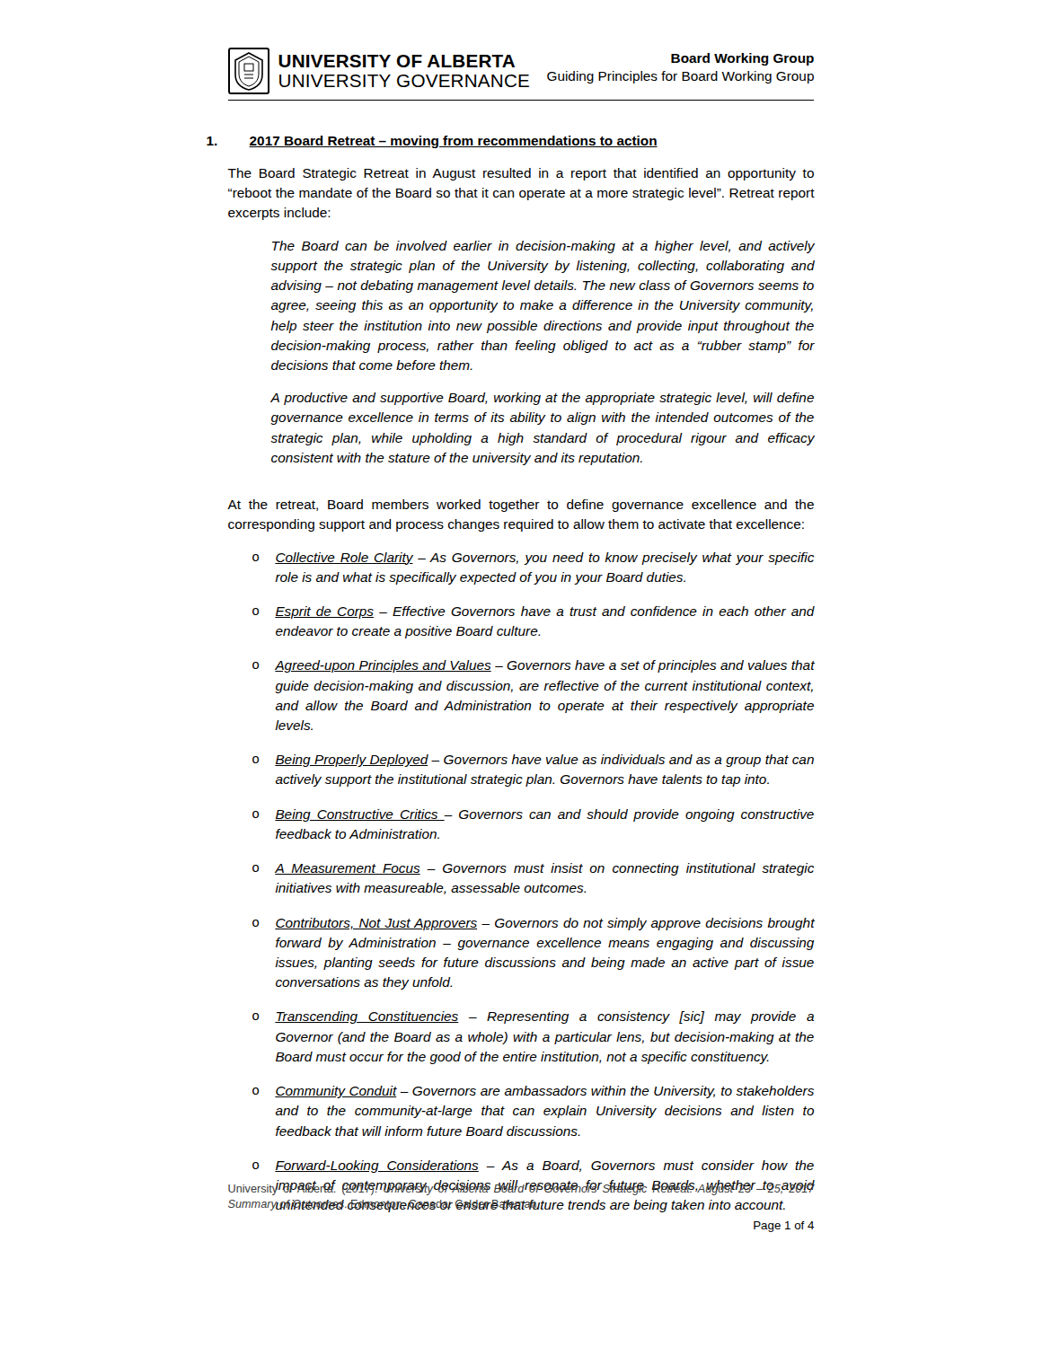UNIVERSITY OF ALBERTA
UNIVERSITY GOVERNANCE
Board Working Group
Guiding Principles for Board Working Group
1. 2017 Board Retreat – moving from recommendations to action
The Board Strategic Retreat in August resulted in a report that identified an opportunity to “reboot the mandate of the Board so that it can operate at a more strategic level”. Retreat report excerpts include:
The Board can be involved earlier in decision-making at a higher level, and actively support the strategic plan of the University by listening, collecting, collaborating and advising – not debating management level details. The new class of Governors seems to agree, seeing this as an opportunity to make a difference in the University community, help steer the institution into new possible directions and provide input throughout the decision-making process, rather than feeling obliged to act as a “rubber stamp” for decisions that come before them.
A productive and supportive Board, working at the appropriate strategic level, will define governance excellence in terms of its ability to align with the intended outcomes of the strategic plan, while upholding a high standard of procedural rigour and efficacy consistent with the stature of the university and its reputation.
At the retreat, Board members worked together to define governance excellence and the corresponding support and process changes required to allow them to activate that excellence:
Collective Role Clarity – As Governors, you need to know precisely what your specific role is and what is specifically expected of you in your Board duties.
Esprit de Corps – Effective Governors have a trust and confidence in each other and endeavor to create a positive Board culture.
Agreed-upon Principles and Values – Governors have a set of principles and values that guide decision-making and discussion, are reflective of the current institutional context, and allow the Board and Administration to operate at their respectively appropriate levels.
Being Properly Deployed – Governors have value as individuals and as a group that can actively support the institutional strategic plan. Governors have talents to tap into.
Being Constructive Critics – Governors can and should provide ongoing constructive feedback to Administration.
A Measurement Focus – Governors must insist on connecting institutional strategic initiatives with measureable, assessable outcomes.
Contributors, Not Just Approvers – Governors do not simply approve decisions brought forward by Administration – governance excellence means engaging and discussing issues, planting seeds for future discussions and being made an active part of issue conversations as they unfold.
Transcending Constituencies – Representing a consistency [sic] may provide a Governor (and the Board as a whole) with a particular lens, but decision-making at the Board must occur for the good of the entire institution, not a specific constituency.
Community Conduit – Governors are ambassadors within the University, to stakeholders and to the community-at-large that can explain University decisions and listen to feedback that will inform future Board discussions.
Forward-Looking Considerations – As a Board, Governors must consider how the impact of contemporary decisions will resonate for future Boards, whether to avoid unintended consequences or ensure that future trends are being taken into account.
University of Alberta. (2017). University of Alberta Board of Governors Strategic Retreat: August 23 – 25, 2017 Summary of Outcomes. Edmonton, Canada: Calder Bateman.
Page 1 of 4